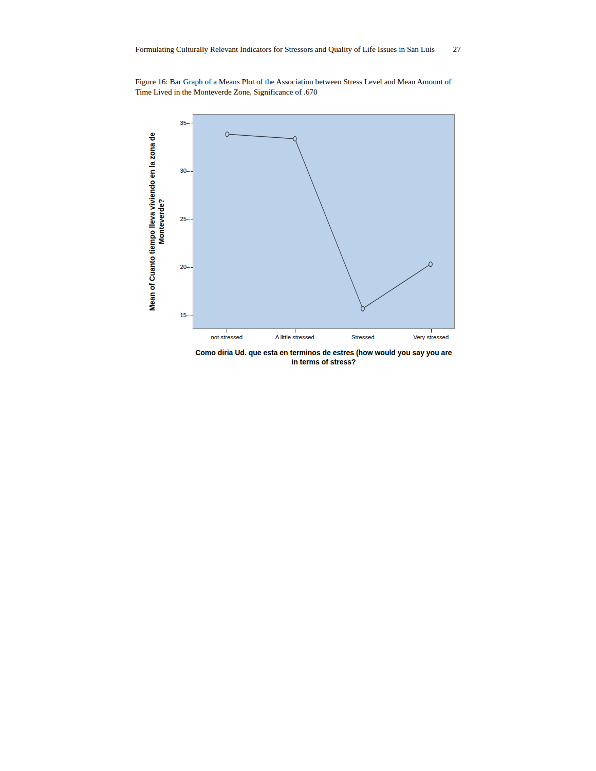Formulating Culturally Relevant Indicators for Stressors and Quality of Life Issues in San Luis
27
Figure 16: Bar Graph of a Means Plot of the Association between Stress Level and Mean Amount of Time Lived in the Monteverde Zone, Significance of .670
Mean of Cuanto tiempo lleva viviendo en la zona de
Monteverde?
35–
30–
25–
20–
15–
not stressed
A little stressed
Stressed
Very stressed
Como diria Ud. que esta en terminos de estres (how would you say you are
in terms of stress?